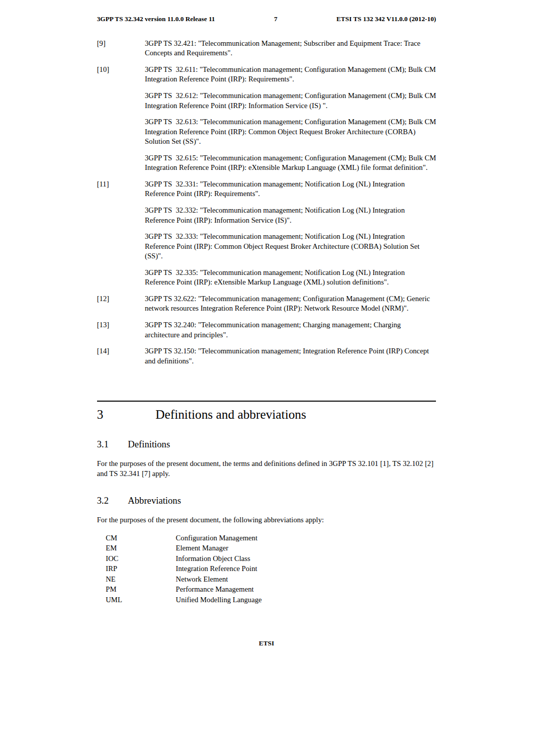3GPP TS 32.342 version 11.0.0 Release 11 7 ETSI TS 132 342 V11.0.0 (2012-10)
| [9] | 3GPP TS 32.421: "Telecommunication Management; Subscriber and Equipment Trace: Trace Concepts and Requirements". |
| [10] | 3GPP TS 32.611: "Telecommunication management; Configuration Management (CM); Bulk CM Integration Reference Point (IRP): Requirements". 3GPP TS 32.612: "Telecommunication management; Configuration Management (CM); Bulk CM Integration Reference Point (IRP): Information Service (IS) ". 3GPP TS 32.613: "Telecommunication management; Configuration Management (CM); Bulk CM Integration Reference Point (IRP): Common Object Request Broker Architecture (CORBA) Solution Set (SS)". 3GPP TS 32.615: "Telecommunication management; Configuration Management (CM); Bulk CM Integration Reference Point (IRP): eXtensible Markup Language (XML) file format definition". |
| [11] | 3GPP TS 32.331: "Telecommunication management; Notification Log (NL) Integration Reference Point (IRP): Requirements". 3GPP TS 32.332: "Telecommunication management; Notification Log (NL) Integration Reference Point (IRP): Information Service (IS)". 3GPP TS 32.333: "Telecommunication management; Notification Log (NL) Integration Reference Point (IRP): Common Object Request Broker Architecture (CORBA) Solution Set (SS)". 3GPP TS 32.335: "Telecommunication management; Notification Log (NL) Integration Reference Point (IRP): eXtensible Markup Language (XML) solution definitions". |
| [12] | 3GPP TS 32.622: "Telecommunication management; Configuration Management (CM); Generic network resources Integration Reference Point (IRP): Network Resource Model (NRM)". |
| [13] | 3GPP TS 32.240: "Telecommunication management; Charging management; Charging architecture and principles". |
| [14] | 3GPP TS 32.150: "Telecommunication management; Integration Reference Point (IRP) Concept and definitions". |
3 Definitions and abbreviations
3.1 Definitions
For the purposes of the present document, the terms and definitions defined in 3GPP TS 32.101 [1], TS 32.102 [2] and TS 32.341 [7] apply.
3.2 Abbreviations
For the purposes of the present document, the following abbreviations apply:
| CM | Configuration Management |
| EM | Element Manager |
| IOC | Information Object Class |
| IRP | Integration Reference Point |
| NE | Network Element |
| PM | Performance Management |
| UML | Unified Modelling Language |
ETSI